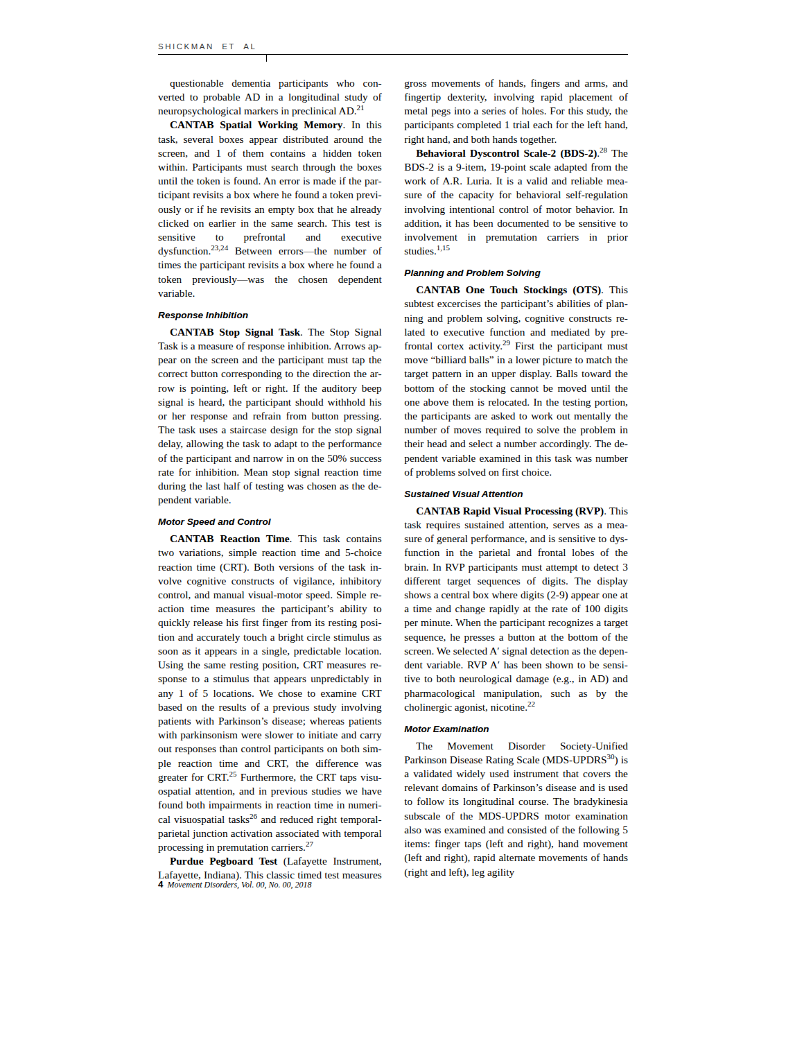Shickman et al
questionable dementia participants who converted to probable AD in a longitudinal study of neuropsychological markers in preclinical AD.21
CANTAB Spatial Working Memory. In this task, several boxes appear distributed around the screen, and 1 of them contains a hidden token within. Participants must search through the boxes until the token is found. An error is made if the participant revisits a box where he found a token previously or if he revisits an empty box that he already clicked on earlier in the same search. This test is sensitive to prefrontal and executive dysfunction.23,24 Between errors—the number of times the participant revisits a box where he found a token previously—was the chosen dependent variable.
Response Inhibition
CANTAB Stop Signal Task. The Stop Signal Task is a measure of response inhibition. Arrows appear on the screen and the participant must tap the correct button corresponding to the direction the arrow is pointing, left or right. If the auditory beep signal is heard, the participant should withhold his or her response and refrain from button pressing. The task uses a staircase design for the stop signal delay, allowing the task to adapt to the performance of the participant and narrow in on the 50% success rate for inhibition. Mean stop signal reaction time during the last half of testing was chosen as the dependent variable.
Motor Speed and Control
CANTAB Reaction Time. This task contains two variations, simple reaction time and 5-choice reaction time (CRT). Both versions of the task involve cognitive constructs of vigilance, inhibitory control, and manual visual-motor speed. Simple reaction time measures the participant’s ability to quickly release his first finger from its resting position and accurately touch a bright circle stimulus as soon as it appears in a single, predictable location. Using the same resting position, CRT measures response to a stimulus that appears unpredictably in any 1 of 5 locations. We chose to examine CRT based on the results of a previous study involving patients with Parkinson’s disease; whereas patients with parkinsonism were slower to initiate and carry out responses than control participants on both simple reaction time and CRT, the difference was greater for CRT.25 Furthermore, the CRT taps visuospatial attention, and in previous studies we have found both impairments in reaction time in numerical visuospatial tasks26 and reduced right temporal-parietal junction activation associated with temporal processing in premutation carriers.27
Purdue Pegboard Test (Lafayette Instrument, Lafayette, Indiana). This classic timed test measures gross movements of hands, fingers and arms, and fingertip dexterity, involving rapid placement of metal pegs into a series of holes. For this study, the participants completed 1 trial each for the left hand, right hand, and both hands together.
Behavioral Dyscontrol Scale-2 (BDS-2).28 The BDS-2 is a 9-item, 19-point scale adapted from the work of A.R. Luria. It is a valid and reliable measure of the capacity for behavioral self-regulation involving intentional control of motor behavior. In addition, it has been documented to be sensitive to involvement in premutation carriers in prior studies.1,15
Planning and Problem Solving
CANTAB One Touch Stockings (OTS). This subtest excercises the participant’s abilities of planning and problem solving, cognitive constructs related to executive function and mediated by prefrontal cortex activity.29 First the participant must move “billiard balls” in a lower picture to match the target pattern in an upper display. Balls toward the bottom of the stocking cannot be moved until the one above them is relocated. In the testing portion, the participants are asked to work out mentally the number of moves required to solve the problem in their head and select a number accordingly. The dependent variable examined in this task was number of problems solved on first choice.
Sustained Visual Attention
CANTAB Rapid Visual Processing (RVP). This task requires sustained attention, serves as a measure of general performance, and is sensitive to dysfunction in the parietal and frontal lobes of the brain. In RVP participants must attempt to detect 3 different target sequences of digits. The display shows a central box where digits (2-9) appear one at a time and change rapidly at the rate of 100 digits per minute. When the participant recognizes a target sequence, he presses a button at the bottom of the screen. We selected A′ signal detection as the dependent variable. RVP A′ has been shown to be sensitive to both neurological damage (e.g., in AD) and pharmacological manipulation, such as by the cholinergic agonist, nicotine.22
Motor Examination
The Movement Disorder Society-Unified Parkinson Disease Rating Scale (MDS-UPDRS30) is a validated widely used instrument that covers the relevant domains of Parkinson’s disease and is used to follow its longitudinal course. The bradykinesia subscale of the MDS-UPDRS motor examination also was examined and consisted of the following 5 items: finger taps (left and right), hand movement (left and right), rapid alternate movements of hands (right and left), leg agility
4 Movement Disorders, Vol. 00, No. 00, 2018